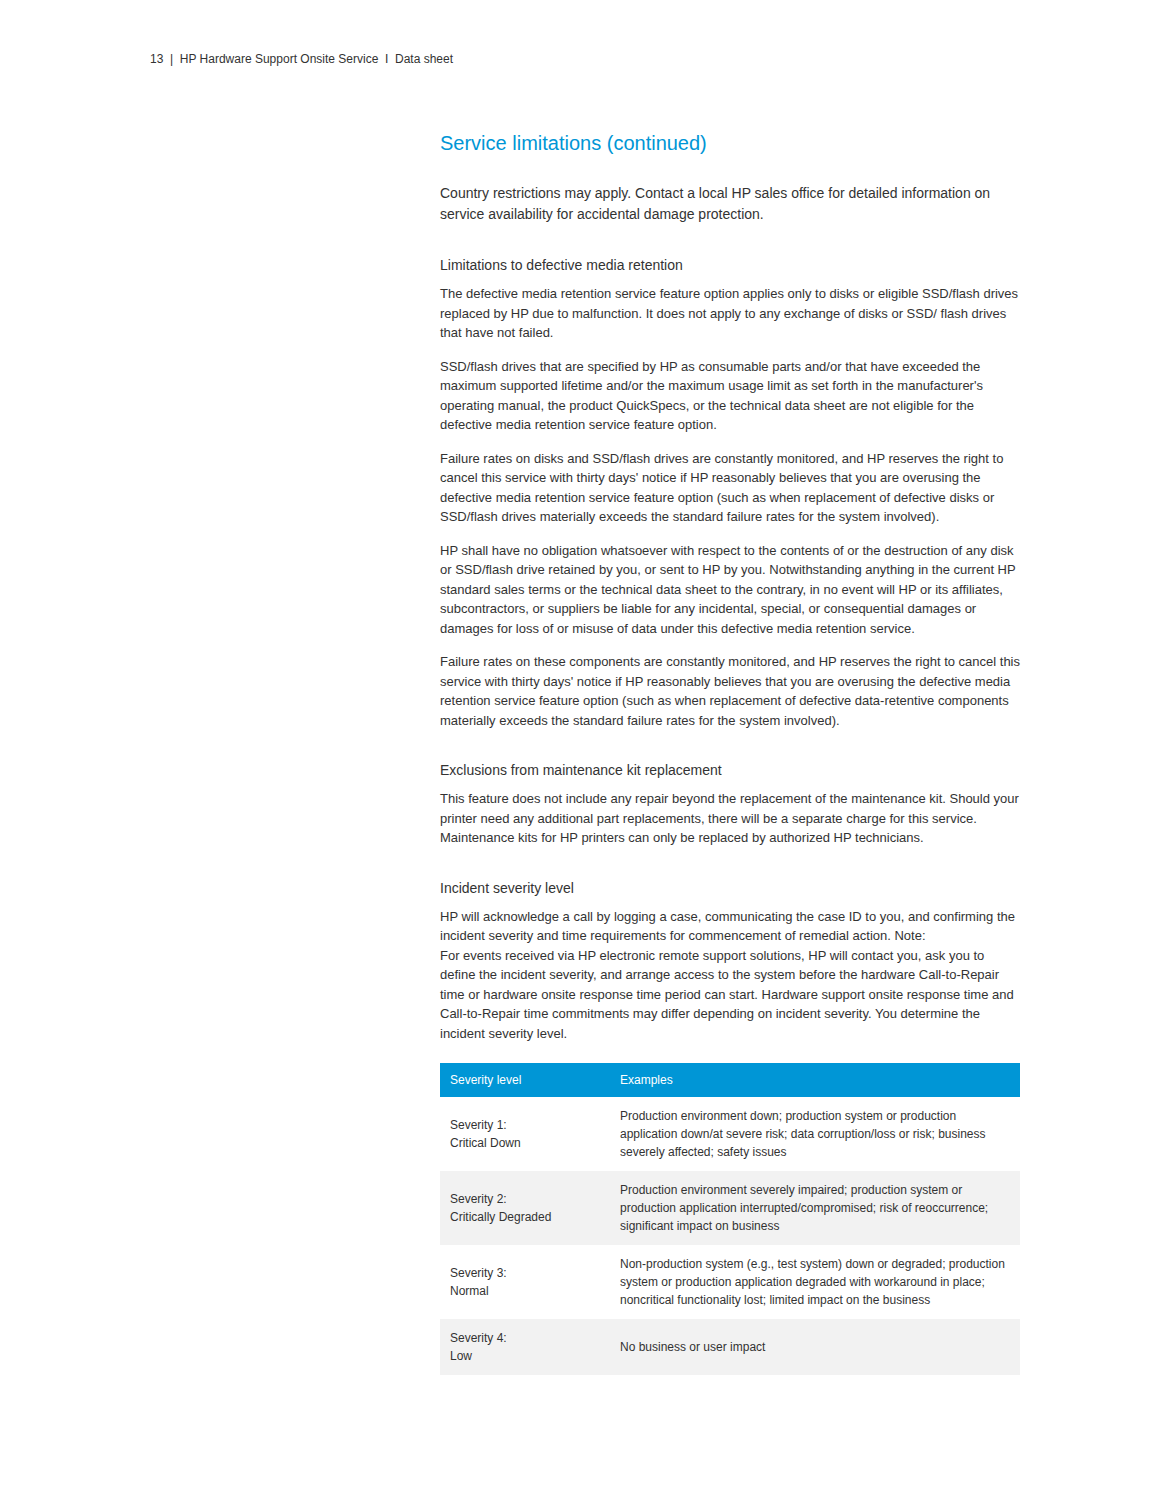13 | HP Hardware Support Onsite Service I Data sheet
Service limitations (continued)
Country restrictions may apply. Contact a local HP sales office for detailed information on service availability for accidental damage protection.
Limitations to defective media retention
The defective media retention service feature option applies only to disks or eligible SSD/flash drives replaced by HP due to malfunction. It does not apply to any exchange of disks or SSD/ flash drives that have not failed.
SSD/flash drives that are specified by HP as consumable parts and/or that have exceeded the maximum supported lifetime and/or the maximum usage limit as set forth in the manufacturer's operating manual, the product QuickSpecs, or the technical data sheet are not eligible for the defective media retention service feature option.
Failure rates on disks and SSD/flash drives are constantly monitored, and HP reserves the right to cancel this service with thirty days' notice if HP reasonably believes that you are overusing the defective media retention service feature option (such as when replacement of defective disks or SSD/flash drives materially exceeds the standard failure rates for the system involved).
HP shall have no obligation whatsoever with respect to the contents of or the destruction of any disk or SSD/flash drive retained by you, or sent to HP by you. Notwithstanding anything in the current HP standard sales terms or the technical data sheet to the contrary, in no event will HP or its affiliates, subcontractors, or suppliers be liable for any incidental, special, or consequential damages or damages for loss of or misuse of data under this defective media retention service.
Failure rates on these components are constantly monitored, and HP reserves the right to cancel this service with thirty days' notice if HP reasonably believes that you are overusing the defective media retention service feature option (such as when replacement of defective data-retentive components materially exceeds the standard failure rates for the system involved).
Exclusions from maintenance kit replacement
This feature does not include any repair beyond the replacement of the maintenance kit. Should your printer need any additional part replacements, there will be a separate charge for this service. Maintenance kits for HP printers can only be replaced by authorized HP technicians.
Incident severity level
HP will acknowledge a call by logging a case, communicating the case ID to you, and confirming the incident severity and time requirements for commencement of remedial action. Note:
For events received via HP electronic remote support solutions, HP will contact you, ask you to define the incident severity, and arrange access to the system before the hardware Call-to-Repair time or hardware onsite response time period can start. Hardware support onsite response time and Call-to-Repair time commitments may differ depending on incident severity. You determine the incident severity level.
| Severity level | Examples |
| --- | --- |
| Severity 1: Critical Down | Production environment down; production system or production application down/at severe risk; data corruption/loss or risk; business severely affected; safety issues |
| Severity 2: Critically Degraded | Production environment severely impaired; production system or production application interrupted/compromised; risk of reoccurrence; significant impact on business |
| Severity 3: Normal | Non-production system (e.g., test system) down or degraded; production system or production application degraded with workaround in place; noncritical functionality lost; limited impact on the business |
| Severity 4: Low | No business or user impact |